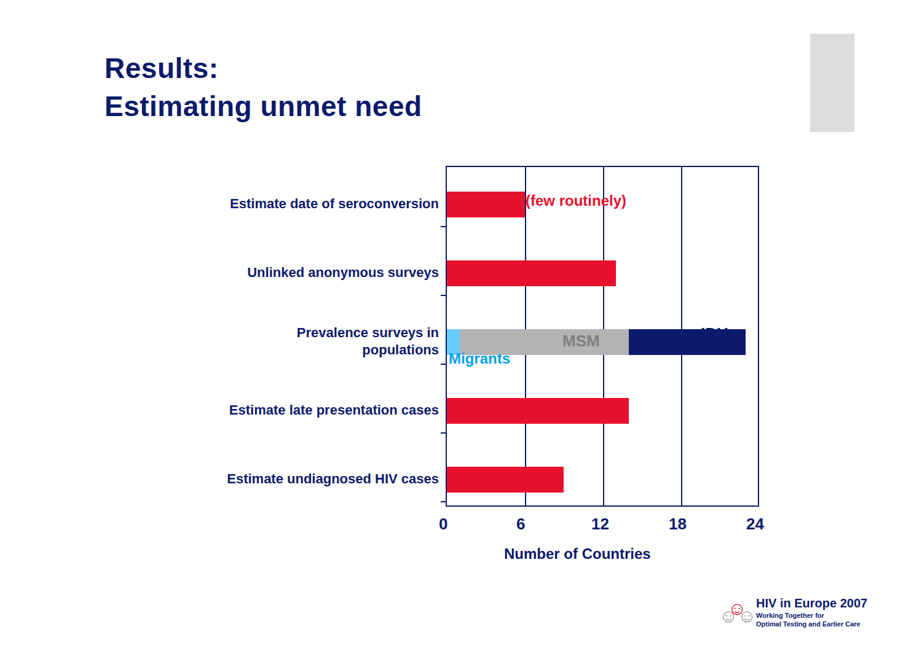Results:
Estimating unmet need
Estimate date of seroconversion
Unlinked anonymous surveys
Prevalence surveys in
populations
Estimate late presentation cases
Estimate undiagnosed HIV cases
(few routinely)
MSM
IDU
Migrants
0 6 12 18 24
Number of Countries
☺ ☺ ☺
HIV in Europe 2007
Working Together for
Optimal Testing and Earlier Care